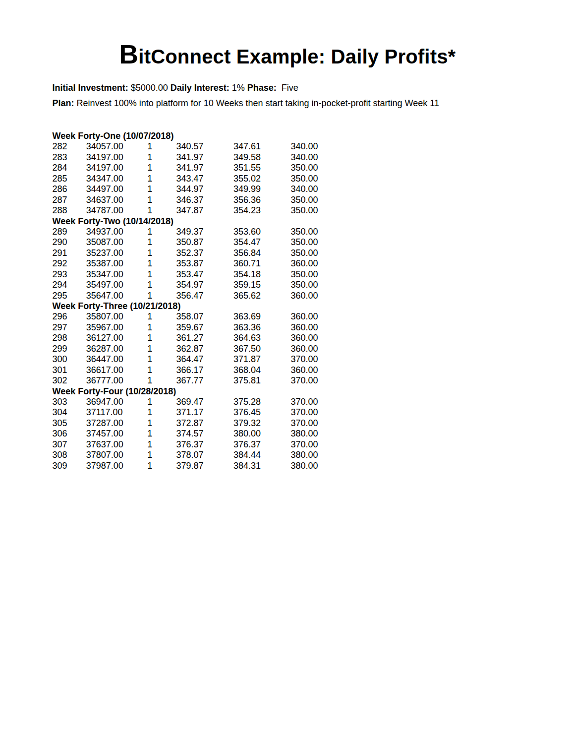BitConnect Example: Daily Profits*
Initial Investment: $5000.00 Daily Interest: 1% Phase: Five
Plan: Reinvest 100% into platform for 10 Weeks then start taking in-pocket-profit starting Week 11
Week Forty-One (10/07/2018)
| 282 | 34057.00 | 1 | 340.57 | 347.61 | 340.00 |
| 283 | 34197.00 | 1 | 341.97 | 349.58 | 340.00 |
| 284 | 34197.00 | 1 | 341.97 | 351.55 | 350.00 |
| 285 | 34347.00 | 1 | 343.47 | 355.02 | 350.00 |
| 286 | 34497.00 | 1 | 344.97 | 349.99 | 340.00 |
| 287 | 34637.00 | 1 | 346.37 | 356.36 | 350.00 |
| 288 | 34787.00 | 1 | 347.87 | 354.23 | 350.00 |
Week Forty-Two (10/14/2018)
| 289 | 34937.00 | 1 | 349.37 | 353.60 | 350.00 |
| 290 | 35087.00 | 1 | 350.87 | 354.47 | 350.00 |
| 291 | 35237.00 | 1 | 352.37 | 356.84 | 350.00 |
| 292 | 35387.00 | 1 | 353.87 | 360.71 | 360.00 |
| 293 | 35347.00 | 1 | 353.47 | 354.18 | 350.00 |
| 294 | 35497.00 | 1 | 354.97 | 359.15 | 350.00 |
| 295 | 35647.00 | 1 | 356.47 | 365.62 | 360.00 |
Week Forty-Three (10/21/2018)
| 296 | 35807.00 | 1 | 358.07 | 363.69 | 360.00 |
| 297 | 35967.00 | 1 | 359.67 | 363.36 | 360.00 |
| 298 | 36127.00 | 1 | 361.27 | 364.63 | 360.00 |
| 299 | 36287.00 | 1 | 362.87 | 367.50 | 360.00 |
| 300 | 36447.00 | 1 | 364.47 | 371.87 | 370.00 |
| 301 | 36617.00 | 1 | 366.17 | 368.04 | 360.00 |
| 302 | 36777.00 | 1 | 367.77 | 375.81 | 370.00 |
Week Forty-Four (10/28/2018)
| 303 | 36947.00 | 1 | 369.47 | 375.28 | 370.00 |
| 304 | 37117.00 | 1 | 371.17 | 376.45 | 370.00 |
| 305 | 37287.00 | 1 | 372.87 | 379.32 | 370.00 |
| 306 | 37457.00 | 1 | 374.57 | 380.00 | 380.00 |
| 307 | 37637.00 | 1 | 376.37 | 376.37 | 370.00 |
| 308 | 37807.00 | 1 | 378.07 | 384.44 | 380.00 |
| 309 | 37987.00 | 1 | 379.87 | 384.31 | 380.00 |